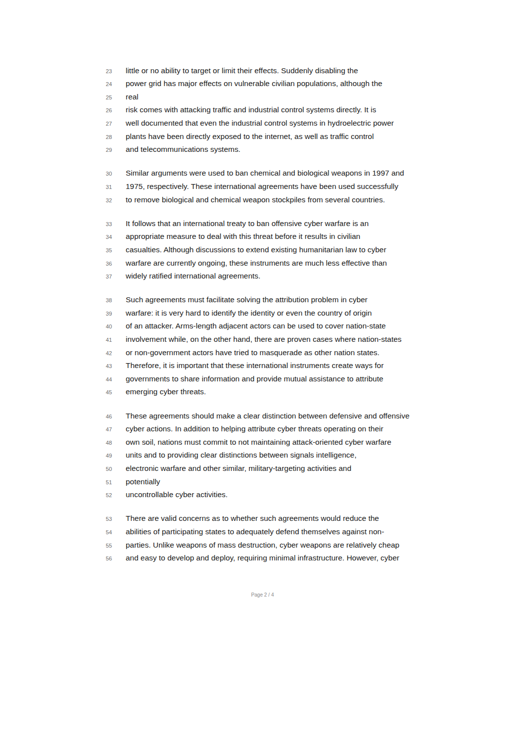23 little or no ability to target or limit their effects. Suddenly disabling the 24 power grid has major effects on vulnerable civilian populations, although the 25 real 26 risk comes with attacking traffic and industrial control systems directly. It is 27 well documented that even the industrial control systems in hydroelectric power 28 plants have been directly exposed to the internet, as well as traffic control 29 and telecommunications systems.
30 Similar arguments were used to ban chemical and biological weapons in 1997 and 311975, respectively. These international agreements have been used successfully 32 to remove biological and chemical weapon stockpiles from several countries.
33 It follows that an international treaty to ban offensive cyber warfare is an 34 appropriate measure to deal with this threat before it results in civilian 35 casualties. Although discussions to extend existing humanitarian law to cyber 36 warfare are currently ongoing, these instruments are much less effective than 37 widely ratified international agreements.
38 Such agreements must facilitate solving the attribution problem in cyber 39 warfare: it is very hard to identify the identity or even the country of origin 40 of an attacker. Arms-length adjacent actors can be used to cover nation-state 41 involvement while, on the other hand, there are proven cases where nation-states 42 or non-government actors have tried to masquerade as other nation states. 43 Therefore, it is important that these international instruments create ways for 44 governments to share information and provide mutual assistance to attribute 45 emerging cyber threats.
46 These agreements should make a clear distinction between defensive and offensive 47 cyber actions. In addition to helping attribute cyber threats operating on their 48 own soil, nations must commit to not maintaining attack-oriented cyber warfare 49 units and to providing clear distinctions between signals intelligence, 50 electronic warfare and other similar, military-targeting activities and 51 potentially 52 uncontrollable cyber activities.
53 There are valid concerns as to whether such agreements would reduce the 54 abilities of participating states to adequately defend themselves against non- 55 parties. Unlike weapons of mass destruction, cyber weapons are relatively cheap 56 and easy to develop and deploy, requiring minimal infrastructure. However, cyber
Page 2 / 4